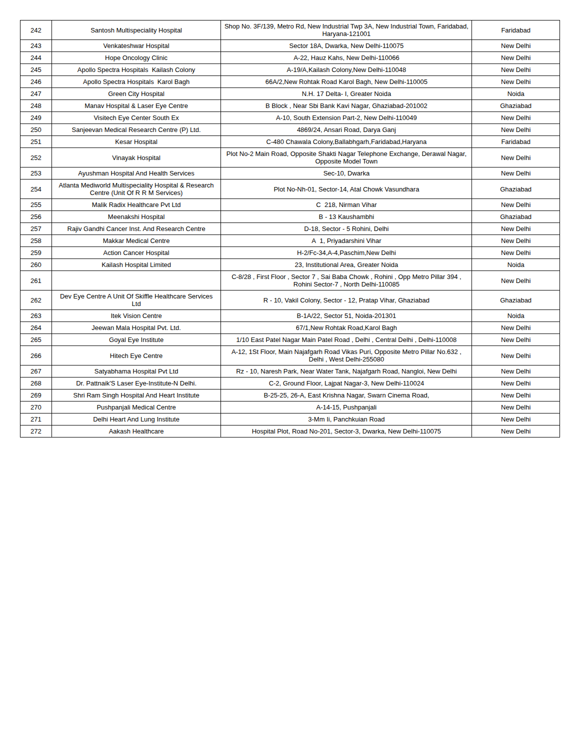| 242 | Santosh Multispeciality Hospital | Shop No. 3F/139, Metro Rd, New Industrial Twp 3A, New Industrial Town, Faridabad, Haryana-121001 | Faridabad |
| 243 | Venkateshwar Hospital | Sector 18A, Dwarka, New Delhi-110075 | New Delhi |
| 244 | Hope Oncology Clinic | A-22, Hauz Kahs, New Delhi-110066 | New Delhi |
| 245 | Apollo Spectra Hospitals Kailash Colony | A-19/A,Kailash Colony,New Delhi-110048 | New Delhi |
| 246 | Apollo Spectra Hospitals Karol Bagh | 66A/2,New Rohtak Road Karol Bagh, New Delhi-110005 | New Delhi |
| 247 | Green City Hospital | N.H. 17 Delta- I, Greater Noida | Noida |
| 248 | Manav Hospital & Laser Eye Centre | B Block , Near Sbi Bank Kavi Nagar, Ghaziabad-201002 | Ghaziabad |
| 249 | Visitech Eye Center South Ex | A-10, South Extension Part-2, New Delhi-110049 | New Delhi |
| 250 | Sanjeevan Medical Research Centre (P) Ltd. | 4869/24, Ansari Road, Darya Ganj | New Delhi |
| 251 | Kesar Hospital | C-480 Chawala Colony,Ballabhgarh,Faridabad,Haryana | Faridabad |
| 252 | Vinayak Hospital | Plot No-2 Main Road, Opposite Shakti Nagar Telephone Exchange, Derawal Nagar, Opposite Model Town | New Delhi |
| 253 | Ayushman Hospital And Health Services | Sec-10, Dwarka | New Delhi |
| 254 | Atlanta Mediworld Multispeciality Hospital & Research Centre (Unit Of R R M Services) | Plot No-Nh-01, Sector-14, Atal Chowk Vasundhara | Ghaziabad |
| 255 | Malik Radix Healthcare Pvt Ltd | C 218, Nirman Vihar | New Delhi |
| 256 | Meenakshi Hospital | B - 13 Kaushambhi | Ghaziabad |
| 257 | Rajiv Gandhi Cancer Inst. And Research Centre | D-18, Sector - 5 Rohini, Delhi | New Delhi |
| 258 | Makkar Medical Centre | A 1, Priyadarshini Vihar | New Delhi |
| 259 | Action Cancer Hospital | H-2/Fc-34,A-4,Paschim,New Delhi | New Delhi |
| 260 | Kailash Hospital Limited | 23, Institutional Area, Greater Noida | Noida |
| 261 | | C-8/28 , First Floor , Sector 7 , Sai Baba Chowk , Rohini , Opp Metro Pillar 394 , Rohini Sector-7 , North Delhi-110085 | New Delhi |
| 262 | Dev Eye Centre A Unit Of Skiffle Healthcare Services Ltd | R - 10, Vakil Colony, Sector - 12, Pratap Vihar, Ghaziabad | Ghaziabad |
| 263 | Itek Vision Centre | B-1A/22, Sector 51, Noida-201301 | Noida |
| 264 | Jeewan Mala Hospital Pvt. Ltd. | 67/1,New Rohtak Road,Karol Bagh | New Delhi |
| 265 | Goyal Eye Institute | 1/10 East Patel Nagar Main Patel Road , Delhi , Central Delhi , Delhi-110008 | New Delhi |
| 266 | Hitech Eye Centre | A-12, 1St Floor, Main Najafgarh Road Vikas Puri, Opposite Metro Pillar No.632 , Delhi , West Delhi-255080 | New Delhi |
| 267 | Satyabhama Hospital Pvt Ltd | Rz - 10, Naresh Park, Near Water Tank, Najafgarh Road, Nangloi, New Delhi | New Delhi |
| 268 | Dr. Pattnaik'S Laser Eye-Institute-N Delhi. | C-2, Ground Floor, Lajpat Nagar-3, New Delhi-110024 | New Delhi |
| 269 | Shri Ram Singh Hospital And Heart Institute | B-25-25, 26-A, East Krishna Nagar, Swarn Cinema Road, | New Delhi |
| 270 | Pushpanjali Medical Centre | A-14-15, Pushpanjali | New Delhi |
| 271 | Delhi Heart And Lung Institute | 3-Mm Ii, Panchkuian Road | New Delhi |
| 272 | Aakash Healthcare | Hospital Plot, Road No-201, Sector-3, Dwarka, New Delhi-110075 | New Delhi |